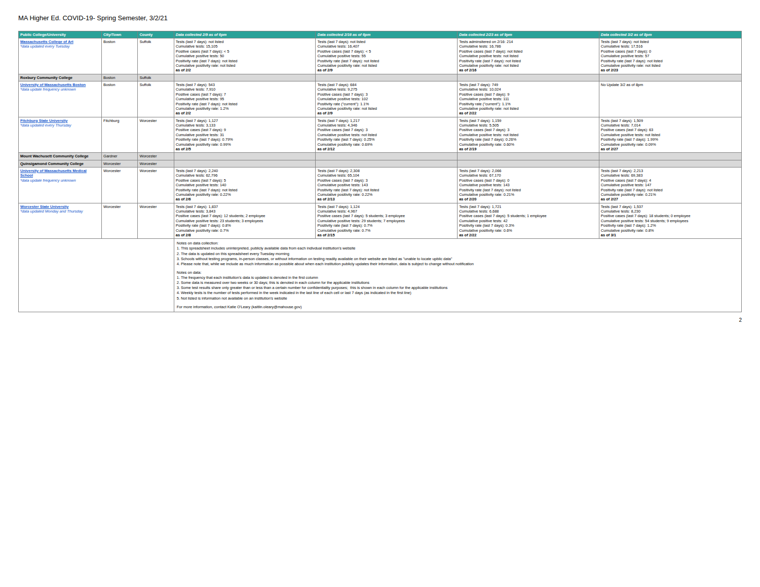MA Higher Ed. COVID-19- Spring Semester, 3/2/21
| Public College/University | City/Town | County | Data collected 2/9 as of 6pm | Data collected 2/16 as of 6pm | Data collected 2/23 as of 9pm | Data collected 3/2 as of 8pm |
| --- | --- | --- | --- | --- | --- | --- |
| Massachusetts College of Art *data updated every Tuesday | Boston | Suffolk | Tests (last 7 days): not listed Cumulative tests: 15,105 Positive cases (last 7 days): < 5 Cumulative positive tests: 50 Positivity rate (last 7 days): not listed Cumulative positivity rate: not listed as of 2/2 | Tests (last 7 days): not listed Cumulative tests: 16,407 Positive cases (last 7 days): < 5 Cumulative positive tests: 55 Positivity rate (last 7 days): not listed Cumulative positivity rate: not listed as of 2/9 | Tests adminsitered on 2/16: 214 Cumulative tests: 16,786 Positive cases (last 7 days): not listed Cumulative positive tests: not listed Positivity rate (last 7 days): not listed Cumulative positivity rate: not listed as of 2/16 | Tests (last 7 days): not listed Cumulative tests: 17,516 Positive cases (last 7 days): 0 Cumulative positive tests: 57 Positivity rate (last 7 days): not listed Cumulative positivity rate: not listed as of 2/23 |
| Roxbury Community College | Boston | Suffolk | | | | |
| University of Massachusetts Boston *data update frequency unknown | Boston | Suffolk | Tests (last 7 days): 543 Cumulative tests: 7,910 Positive cases (last 7 days): 7 Cumulative positive tests: 95 Positivity rate (last 7 days): not listed Cumulative positivity rate: 1.2% as of 2/2 | Tests (last 7 days): 684 Cumulative tests: 9,275 Positive cases (last 7 days): 3 Cumulative positive tests: 102 Positivity rate ("current"): 1.1% Cumulative positivity rate: not listed as of 2/9 | Tests (last 7 days): 749 Cumulative tests: 10,024 Positive cases (last 7 days): 9 Cumulative positive tests: 111 Positivity rate ("current"): 1.1% Cumulative positivity rate: not listed as of 2/22 | No Update 3/2 as of 8pm |
| Fitchburg State University *data updated every Thursday | Fitchburg | Worcester | Tests (last 7 days): 1,127 Cumulative tests: 3,133 Positive cases (last 7 days): 9 Cumulative positive tests: 31 Positivity rate (last 7 days): 0.79% Cumulative positivity rate: 0.99% as of 2/5 | Tests (last 7 days): 1,217 Cumulative tests: 4,346 Positive cases (last 7 days): 3 Cumulative positive tests: not listed Positivity rate (last 7 days): 0.25% Cumulative positivity rate: 0.69% as of 2/12 | Tests (last 7 days): 1,159 Cumulative tests: 5,505 Positive cases (last 7 days): 3 Cumulative positive tests: not listed Positivity rate (last 7 days): 0.26% Cumulative positivity rate: 0.60% as of 2/19 | Tests (last 7 days): 1,509 Cumulative tests: 7,014 Positive cases (last 7 days): 63 Cumulative positive tests: not listed Positivity rate (last 7 days): 1.99% Cumulative positivity rate: 0.09% as of 2/27 |
| Mount Wachusett Community College | Gardner | Worcester | | | | |
| Quinsigamond Community College | Worcester | Worcester | | | | |
| University of Massachusetts Medical School *data update frequency unknown | Worcester | Worcester | Tests (last 7 days): 2,240 Cumulative tests: 62,796 Positive cases (last 7 days): 5 Cumulative positive tests: 140 Positivity rate (last 7 days): not listed Cumulative positivity rate: 0.22% as of 2/6 | Tests (last 7 days): 2,308 Cumulative tests: 65,104 Positive cases (last 7 days): 3 Cumulative positive tests: 143 Positivity rate (last 7 days): not listed Cumulative positivity rate: 0.22% as of 2/13 | Tests (last 7 days): 2,066 Cumulative tests: 67,170 Positive cases (last 7 days): 0 Cumulative positive tests: 143 Positivity rate (last 7 days): not listed Cumulative positivity rate: 0.21% as of 2/20 | Tests (last 7 days): 2,213 Cumulative tests: 69,383 Positive cases (last 7 days): 4 Cumulative positive tests: 147 Positivity rate (last 7 days): not listed Cumulative positivity rate: 0.21% as of 2/27 |
| Worcester State University *data updated Monday and Thursday | Worcester | Worcester | Tests (last 7 days): 1,837 Cumulative tests: 3,843 Positive cases (last 7 days): 12 students; 2 employee Cumulative positive tests: 23 students; 3 employees Positivity rate (last 7 days): 0.8% Cumulative positivity rate: 0.7% as of 2/8 | Tests (last 7 days): 1,124 Cumulative tests: 4,967 Positive cases (last 7 days): 5 students; 3 employee Cumulative positive tests: 29 students; 7 employees Positivity rate (last 7 days): 0.7% Cumulative positivity rate: 0.7% as of 2/15 | Tests (last 7 days): 1,721 Cumulative tests: 6,688 Positive cases (last 7 days): 5 students; 1 employee Cumulative positive tests: 42 Positivity rate (last 7 days): 0.3% Cumulative positivity rate: 0.6% as of 2/22 | Tests (last 7 days): 1,537 Cumulative tests: 8,230 Positive cases (last 7 days): 18 students; 0 employee Cumulative positive tests: 54 students; 9 employees Positivity rate (last 7 days): 1.2% Cumulative positivity rate: 0.8% as of 3/1 |
| | Notes on data collection: 1. This spreadsheet includes uninterpreted, publicly available data from each indivdual institution's website 2. The data is updated on this spreadsheet every Tuesday morning 3. Schools without testing programs, in-person classes, or without information on testing readily available on their website are listed as "unable to locate upblic data" 4. Please note that, while we include as much information as possible about when each institution publicly updates their information, data is subject to change without notification Notes on data: 1. The frequency that each institution's data is updated is denoted in the first column 2. Some data is measured over two weeks or 30 days; this is denoted in each column for the applicable institutions 3. Some test results share only greater than or less than a certain number for confidentiality purposes; this is shown in each column for the applicable institutions 4. Weekly tests is the number of tests performed in the week indicated in the last line of each cell or last 7 days (as indicated in the first line) 5. Not listed is information not available on an institution's website For more information, contact Katie O'Leary (kaitlin.oleary@mahouse.gov) |
2